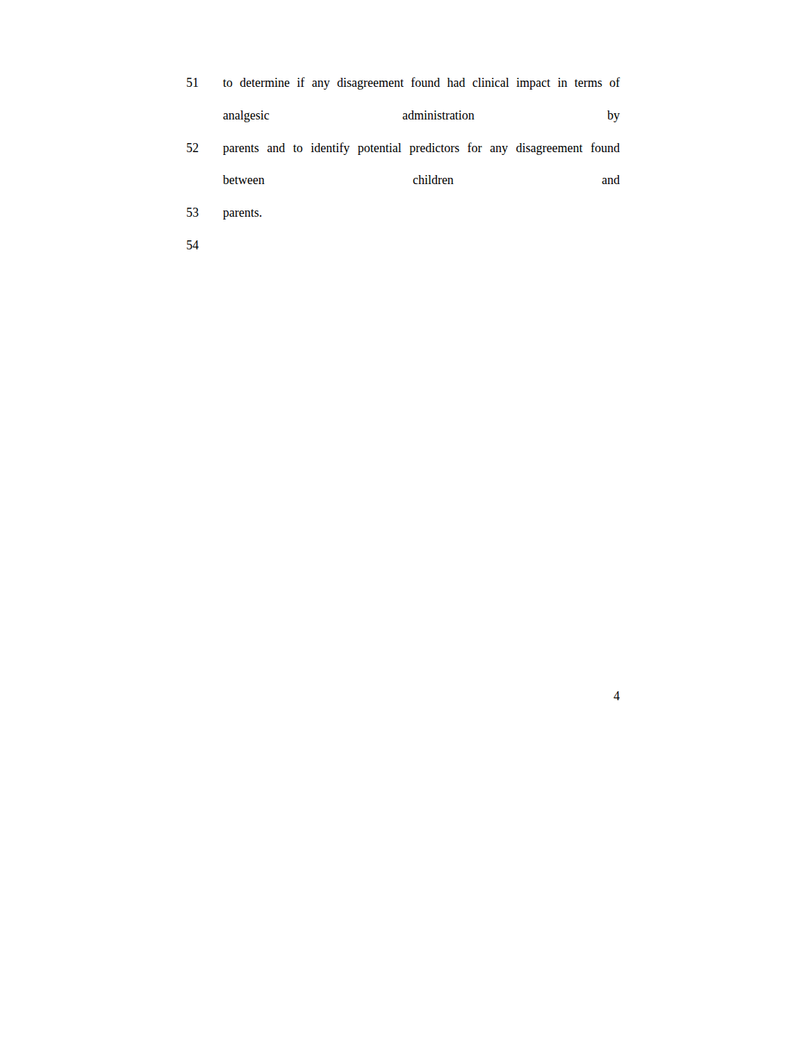51 to determine if any disagreement found had clinical impact in terms of analgesic administration by
52 parents and to identify potential predictors for any disagreement found between children and
53parents.
54
4